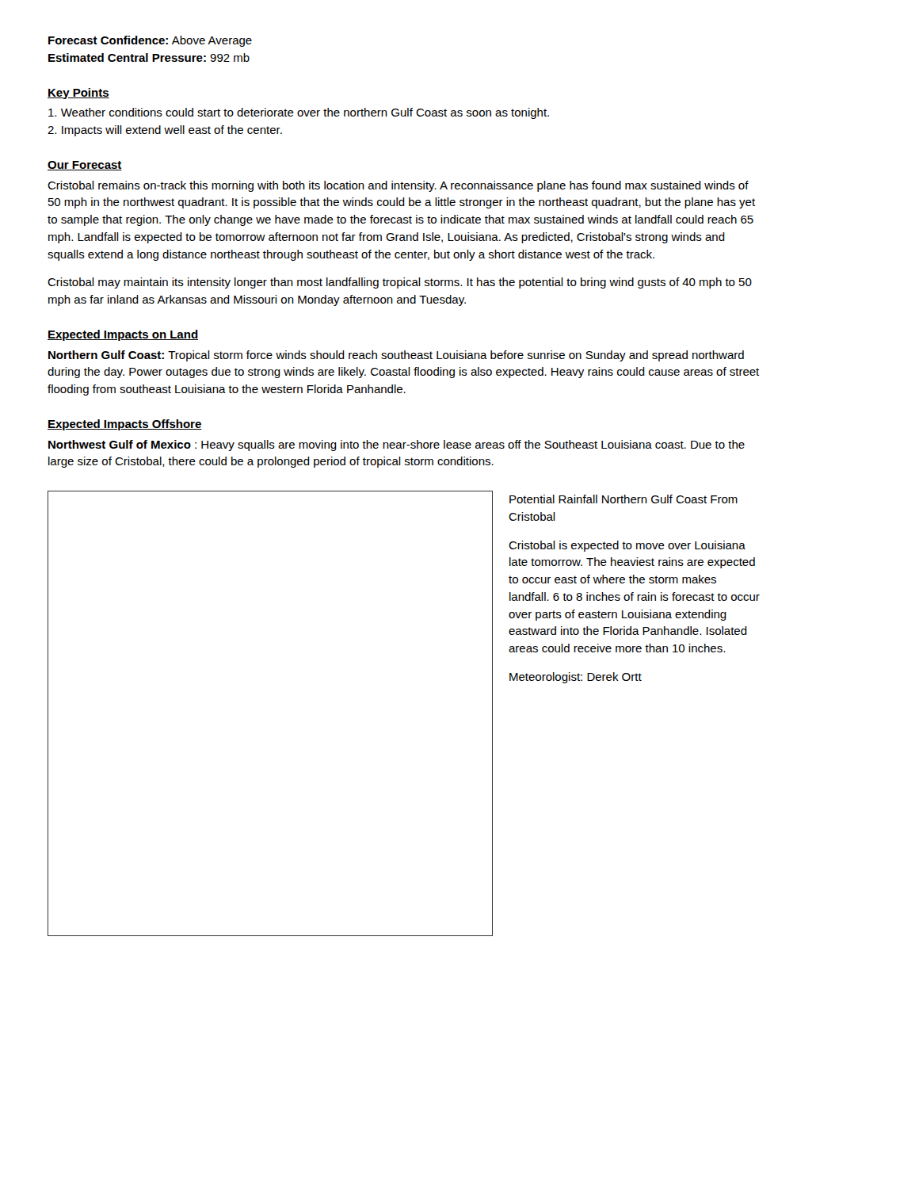Forecast Confidence: Above Average
Estimated Central Pressure: 992 mb
Key Points
1. Weather conditions could start to deteriorate over the northern Gulf Coast as soon as tonight.
2. Impacts will extend well east of the center.
Our Forecast
Cristobal remains on-track this morning with both its location and intensity. A reconnaissance plane has found max sustained winds of 50 mph in the northwest quadrant. It is possible that the winds could be a little stronger in the northeast quadrant, but the plane has yet to sample that region. The only change we have made to the forecast is to indicate that max sustained winds at landfall could reach 65 mph. Landfall is expected to be tomorrow afternoon not far from Grand Isle, Louisiana. As predicted, Cristobal's strong winds and squalls extend a long distance northeast through southeast of the center, but only a short distance west of the track.
Cristobal may maintain its intensity longer than most landfalling tropical storms. It has the potential to bring wind gusts of 40 mph to 50 mph as far inland as Arkansas and Missouri on Monday afternoon and Tuesday.
Expected Impacts on Land
Northern Gulf Coast: Tropical storm force winds should reach southeast Louisiana before sunrise on Sunday and spread northward during the day. Power outages due to strong winds are likely. Coastal flooding is also expected. Heavy rains could cause areas of street flooding from southeast Louisiana to the western Florida Panhandle.
Expected Impacts Offshore
Northwest Gulf of Mexico : Heavy squalls are moving into the near-shore lease areas off the Southeast Louisiana coast. Due to the large size of Cristobal, there could be a prolonged period of tropical storm conditions.
Potential Rainfall Northern Gulf Coast From Cristobal
Cristobal is expected to move over Louisiana late tomorrow. The heaviest rains are expected to occur east of where the storm makes landfall. 6 to 8 inches of rain is forecast to occur over parts of eastern Louisiana extending eastward into the Florida Panhandle. Isolated areas could receive more than 10 inches.
Meteorologist: Derek Ortt